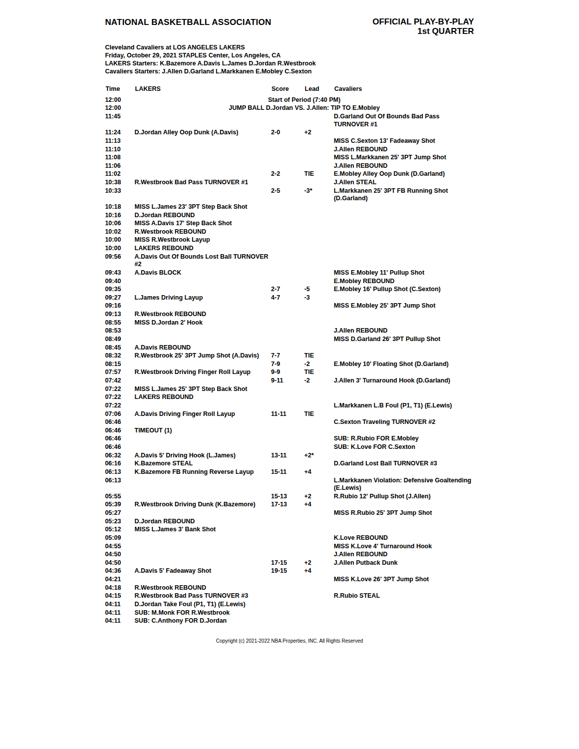NATIONAL BASKETBALL ASSOCIATION
OFFICIAL PLAY-BY-PLAY
1st QUARTER
Cleveland Cavaliers at LOS ANGELES LAKERS
Friday, October 29, 2021 STAPLES Center, Los Angeles, CA
LAKERS Starters: K.Bazemore A.Davis L.James D.Jordan R.Westbrook
Cavaliers Starters: J.Allen D.Garland L.Markkanen E.Mobley C.Sexton
| Time | LAKERS | Score | Lead | Cavaliers |
| --- | --- | --- | --- | --- |
| 12:00 | Start of Period (7:40 PM) |
| 12:00 | JUMP BALL D.Jordan VS. J.Allen: TIP TO E.Mobley |
| 11:45 | | | | D.Garland Out Of Bounds Bad Pass TURNOVER #1 |
| 11:24 | D.Jordan Alley Oop Dunk (A.Davis) | 2-0 | +2 | |
| 11:13 | | | | MISS C.Sexton 13' Fadeaway Shot |
| 11:10 | | | | J.Allen REBOUND |
| 11:08 | | | | MISS L.Markkanen 25' 3PT Jump Shot |
| 11:06 | | | | J.Allen REBOUND |
| 11:02 | | 2-2 | TIE | E.Mobley Alley Oop Dunk (D.Garland) |
| 10:38 | R.Westbrook Bad Pass TURNOVER #1 | | | J.Allen STEAL |
| 10:33 | | 2-5 | -3* | L.Markkanen 25' 3PT FB Running Shot (D.Garland) |
| 10:18 | MISS L.James 23' 3PT Step Back Shot | | | |
| 10:16 | D.Jordan REBOUND | | | |
| 10:06 | MISS A.Davis 17' Step Back Shot | | | |
| 10:02 | R.Westbrook REBOUND | | | |
| 10:00 | MISS R.Westbrook Layup | | | |
| 10:00 | LAKERS REBOUND | | | |
| 09:56 | A.Davis Out Of Bounds Lost Ball TURNOVER #2 | | | |
| 09:43 | A.Davis BLOCK | | | MISS E.Mobley 11' Pullup Shot |
| 09:40 | | | | E.Mobley REBOUND |
| 09:35 | | 2-7 | -5 | E.Mobley 16' Pullup Shot (C.Sexton) |
| 09:27 | L.James Driving Layup | 4-7 | -3 | |
| 09:16 | | | | MISS E.Mobley 25' 3PT Jump Shot |
| 09:13 | R.Westbrook REBOUND | | | |
| 08:55 | MISS D.Jordan 2' Hook | | | |
| 08:53 | | | | J.Allen REBOUND |
| 08:49 | | | | MISS D.Garland 26' 3PT Pullup Shot |
| 08:45 | A.Davis REBOUND | | | |
| 08:32 | R.Westbrook 25' 3PT Jump Shot (A.Davis) | 7-7 | TIE | |
| 08:15 | | 7-9 | -2 | E.Mobley 10' Floating Shot (D.Garland) |
| 07:57 | R.Westbrook Driving Finger Roll Layup | 9-9 | TIE | |
| 07:42 | | 9-11 | -2 | J.Allen 3' Turnaround Hook (D.Garland) |
| 07:22 | MISS L.James 25' 3PT Step Back Shot | | | |
| 07:22 | LAKERS REBOUND | | | |
| 07:22 | | | | L.Markkanen L.B Foul (P1, T1) (E.Lewis) |
| 07:06 | A.Davis Driving Finger Roll Layup | 11-11 | TIE | |
| 06:46 | | | | C.Sexton Traveling TURNOVER #2 |
| 06:46 | TIMEOUT (1) | | | |
| 06:46 | | | | SUB: R.Rubio FOR E.Mobley |
| 06:46 | | | | SUB: K.Love FOR C.Sexton |
| 06:32 | A.Davis 5' Driving Hook (L.James) | 13-11 | +2* | |
| 06:16 | K.Bazemore STEAL | | | D.Garland Lost Ball TURNOVER #3 |
| 06:13 | K.Bazemore FB Running Reverse Layup | 15-11 | +4 | |
| 06:13 | | | | L.Markkanen Violation: Defensive Goaltending (E.Lewis) |
| 05:55 | | 15-13 | +2 | R.Rubio 12' Pullup Shot (J.Allen) |
| 05:39 | R.Westbrook Driving Dunk (K.Bazemore) | 17-13 | +4 | |
| 05:27 | | | | MISS R.Rubio 25' 3PT Jump Shot |
| 05:23 | D.Jordan REBOUND | | | |
| 05:12 | MISS L.James 3' Bank Shot | | | |
| 05:09 | | | | K.Love REBOUND |
| 04:55 | | | | MISS K.Love 4' Turnaround Hook |
| 04:50 | | | | J.Allen REBOUND |
| 04:50 | | 17-15 | +2 | J.Allen Putback Dunk |
| 04:36 | A.Davis 5' Fadeaway Shot | 19-15 | +4 | |
| 04:21 | | | | MISS K.Love 26' 3PT Jump Shot |
| 04:18 | R.Westbrook REBOUND | | | |
| 04:15 | R.Westbrook Bad Pass TURNOVER #3 | | | R.Rubio STEAL |
| 04:11 | D.Jordan Take Foul (P1, T1) (E.Lewis) | | | |
| 04:11 | SUB: M.Monk FOR R.Westbrook | | | |
| 04:11 | SUB: C.Anthony FOR D.Jordan | | | |
Copyright (c) 2021-2022 NBA Properties, INC. All Rights Reserved